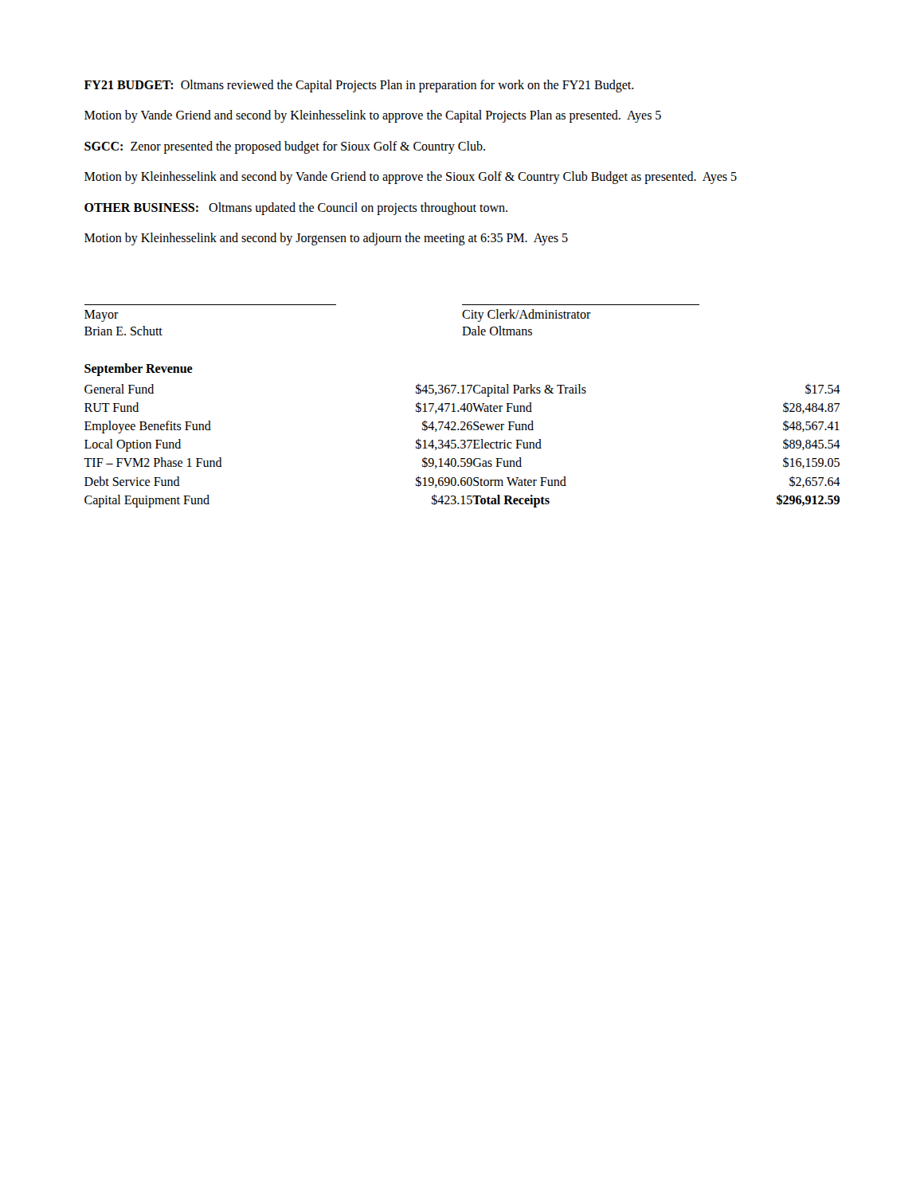FY21 BUDGET: Oltmans reviewed the Capital Projects Plan in preparation for work on the FY21 Budget.
Motion by Vande Griend and second by Kleinhesselink to approve the Capital Projects Plan as presented. Ayes 5
SGCC: Zenor presented the proposed budget for Sioux Golf & Country Club.
Motion by Kleinhesselink and second by Vande Griend to approve the Sioux Golf & Country Club Budget as presented. Ayes 5
OTHER BUSINESS: Oltmans updated the Council on projects throughout town.
Motion by Kleinhesselink and second by Jorgensen to adjourn the meeting at 6:35 PM. Ayes 5
| Mayor Brian E. Schutt | City Clerk/Administrator Dale Oltmans |
September Revenue
| General Fund | $45,367.17 | Capital Parks & Trails | $17.54 |
| RUT Fund | $17,471.40 | Water Fund | $28,484.87 |
| Employee Benefits Fund | $4,742.26 | Sewer Fund | $48,567.41 |
| Local Option Fund | $14,345.37 | Electric Fund | $89,845.54 |
| TIF – FVM2 Phase 1 Fund | $9,140.59 | Gas Fund | $16,159.05 |
| Debt Service Fund | $19,690.60 | Storm Water Fund | $2,657.64 |
| Capital Equipment Fund | $423.15 | Total Receipts | $296,912.59 |